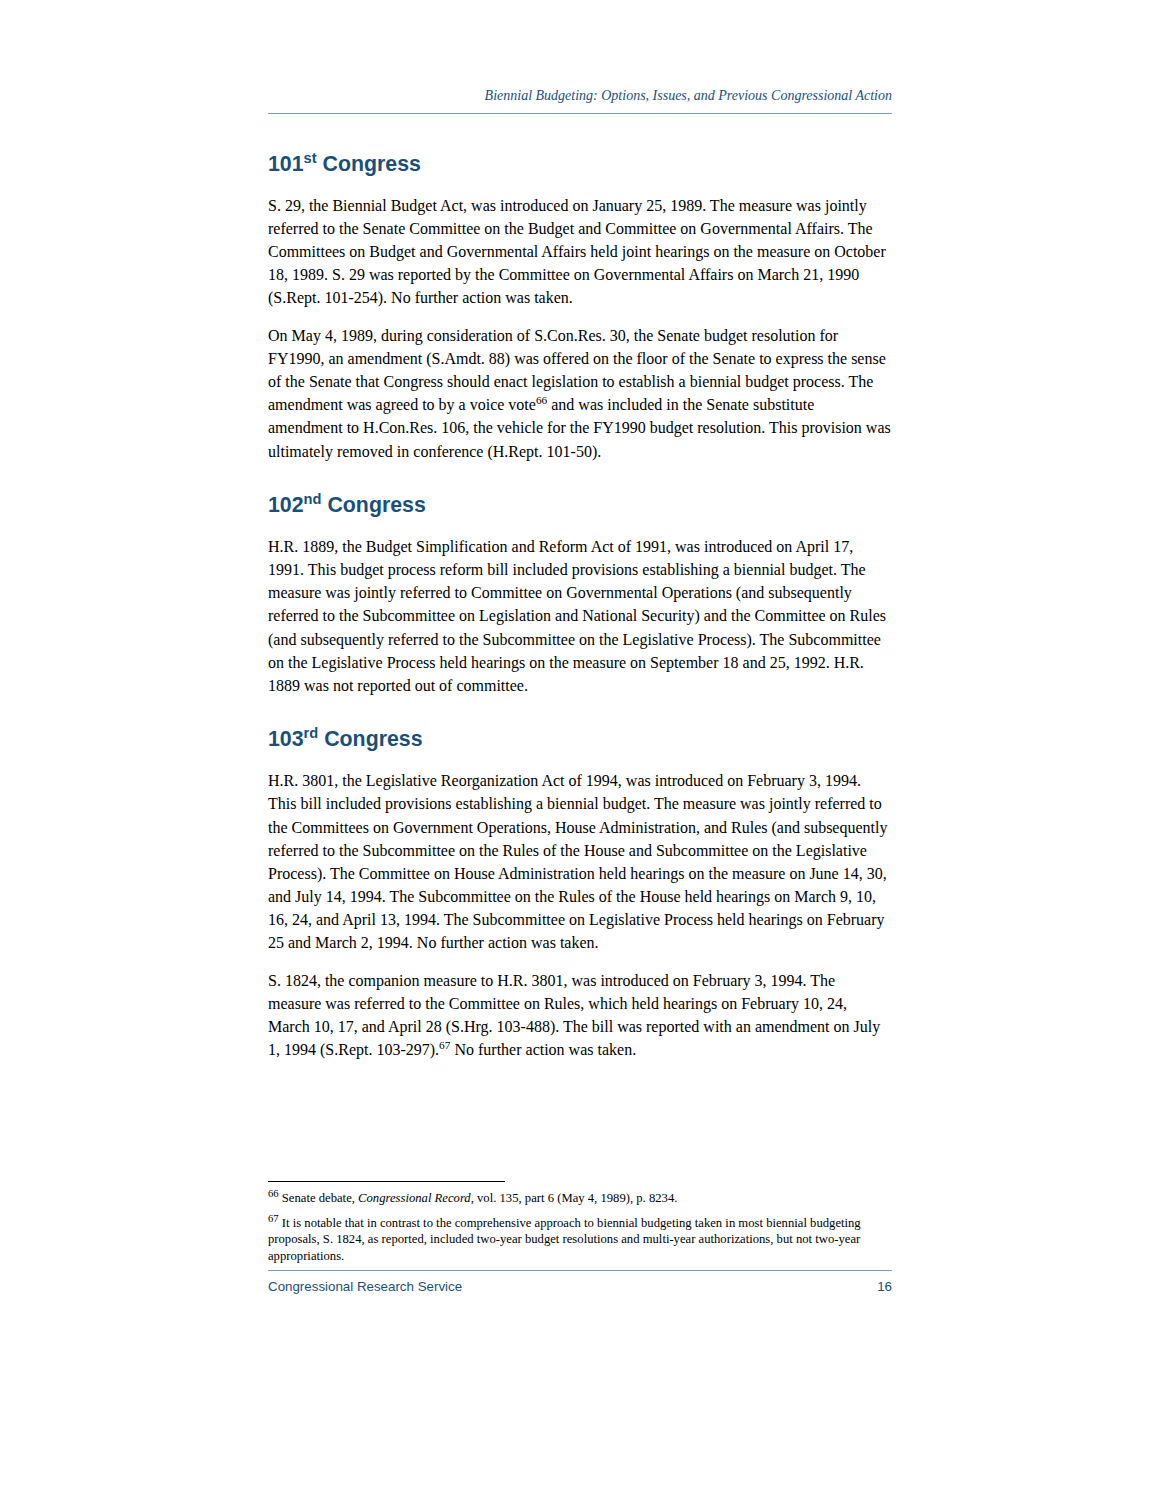Biennial Budgeting: Options, Issues, and Previous Congressional Action
101st Congress
S. 29, the Biennial Budget Act, was introduced on January 25, 1989. The measure was jointly referred to the Senate Committee on the Budget and Committee on Governmental Affairs. The Committees on Budget and Governmental Affairs held joint hearings on the measure on October 18, 1989. S. 29 was reported by the Committee on Governmental Affairs on March 21, 1990 (S.Rept. 101-254). No further action was taken.
On May 4, 1989, during consideration of S.Con.Res. 30, the Senate budget resolution for FY1990, an amendment (S.Amdt. 88) was offered on the floor of the Senate to express the sense of the Senate that Congress should enact legislation to establish a biennial budget process. The amendment was agreed to by a voice vote66 and was included in the Senate substitute amendment to H.Con.Res. 106, the vehicle for the FY1990 budget resolution. This provision was ultimately removed in conference (H.Rept. 101-50).
102nd Congress
H.R. 1889, the Budget Simplification and Reform Act of 1991, was introduced on April 17, 1991. This budget process reform bill included provisions establishing a biennial budget. The measure was jointly referred to Committee on Governmental Operations (and subsequently referred to the Subcommittee on Legislation and National Security) and the Committee on Rules (and subsequently referred to the Subcommittee on the Legislative Process). The Subcommittee on the Legislative Process held hearings on the measure on September 18 and 25, 1992. H.R. 1889 was not reported out of committee.
103rd Congress
H.R. 3801, the Legislative Reorganization Act of 1994, was introduced on February 3, 1994. This bill included provisions establishing a biennial budget. The measure was jointly referred to the Committees on Government Operations, House Administration, and Rules (and subsequently referred to the Subcommittee on the Rules of the House and Subcommittee on the Legislative Process). The Committee on House Administration held hearings on the measure on June 14, 30, and July 14, 1994. The Subcommittee on the Rules of the House held hearings on March 9, 10, 16, 24, and April 13, 1994. The Subcommittee on Legislative Process held hearings on February 25 and March 2, 1994. No further action was taken.
S. 1824, the companion measure to H.R. 3801, was introduced on February 3, 1994. The measure was referred to the Committee on Rules, which held hearings on February 10, 24, March 10, 17, and April 28 (S.Hrg. 103-488). The bill was reported with an amendment on July 1, 1994 (S.Rept. 103-297).67 No further action was taken.
66 Senate debate, Congressional Record, vol. 135, part 6 (May 4, 1989), p. 8234.
67 It is notable that in contrast to the comprehensive approach to biennial budgeting taken in most biennial budgeting proposals, S. 1824, as reported, included two-year budget resolutions and multi-year authorizations, but not two-year appropriations.
Congressional Research Service 16